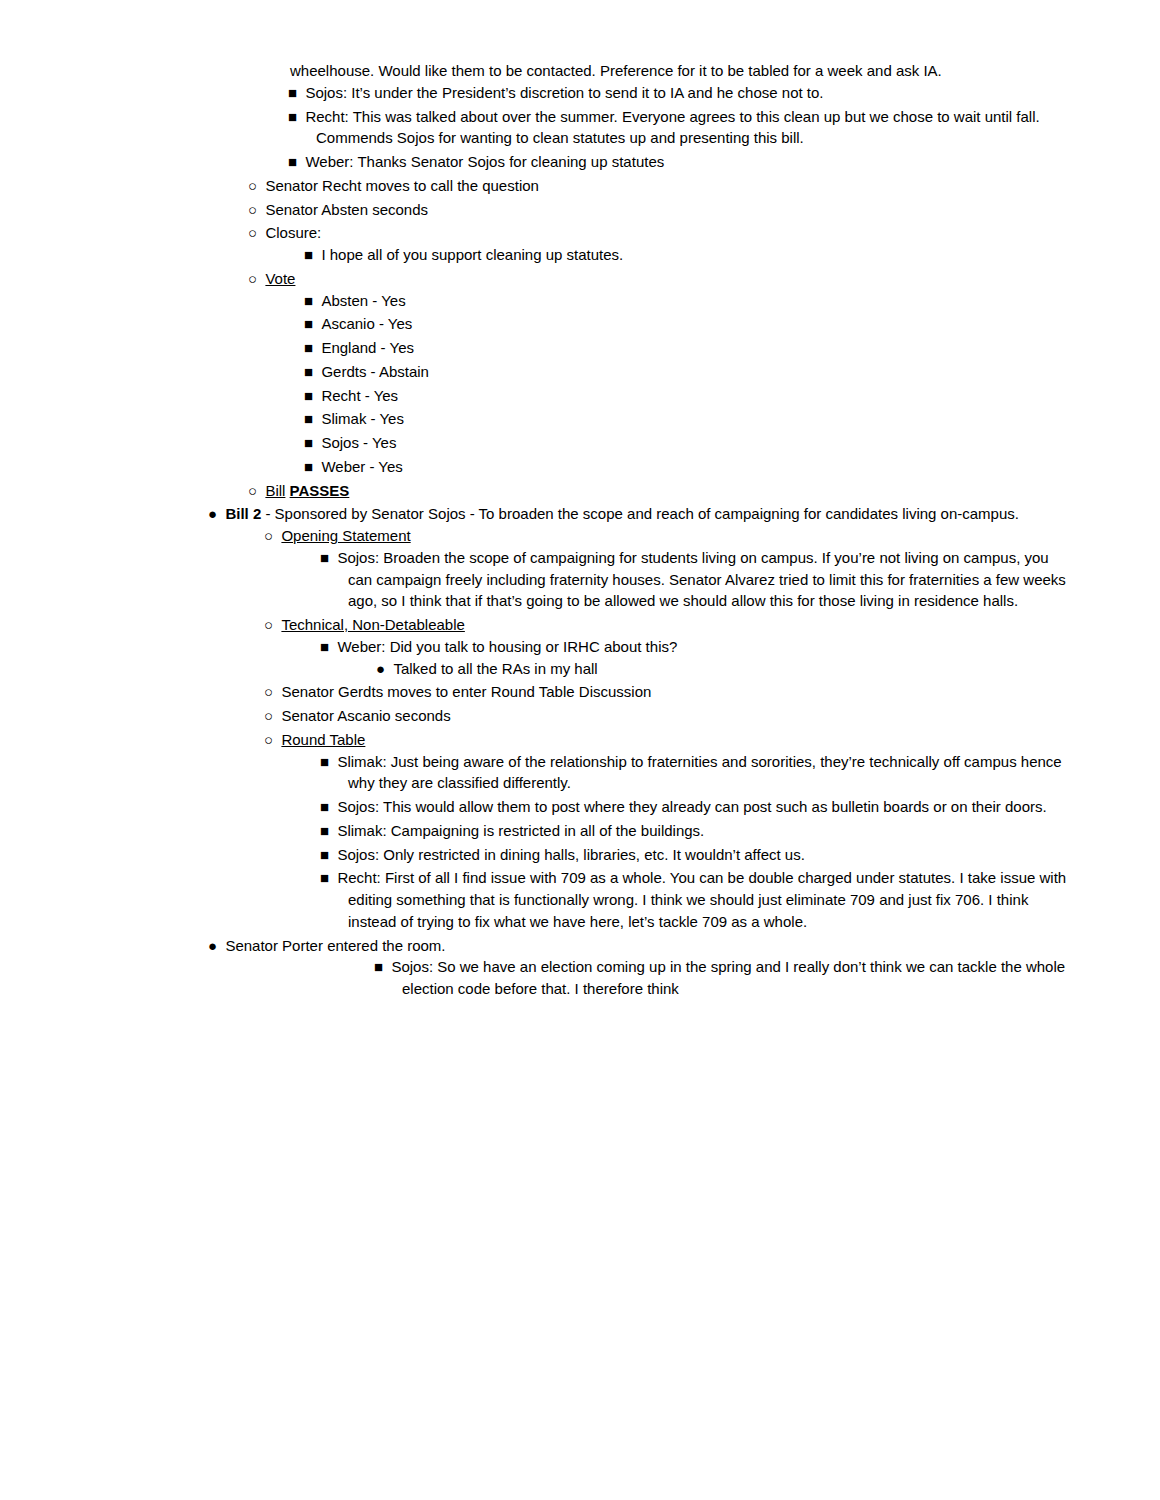wheelhouse. Would like them to be contacted. Preference for it to be tabled for a week and ask IA.
Sojos: It’s under the President’s discretion to send it to IA and he chose not to.
Recht: This was talked about over the summer. Everyone agrees to this clean up but we chose to wait until fall. Commends Sojos for wanting to clean statutes up and presenting this bill.
Weber: Thanks Senator Sojos for cleaning up statutes
Senator Recht moves to call the question
Senator Absten seconds
Closure:
I hope all of you support cleaning up statutes.
Vote
Absten - Yes
Ascanio - Yes
England - Yes
Gerdts - Abstain
Recht - Yes
Slimak - Yes
Sojos - Yes
Weber - Yes
Bill PASSES
Bill 2 - Sponsored by Senator Sojos - To broaden the scope and reach of campaigning for candidates living on-campus.
Opening Statement
Sojos: Broaden the scope of campaigning for students living on campus. If you’re not living on campus, you can campaign freely including fraternity houses. Senator Alvarez tried to limit this for fraternities a few weeks ago, so I think that if that’s going to be allowed we should allow this for those living in residence halls.
Technical, Non-Detableable
Weber: Did you talk to housing or IRHC about this?
Talked to all the RAs in my hall
Senator Gerdts moves to enter Round Table Discussion
Senator Ascanio seconds
Round Table
Slimak: Just being aware of the relationship to fraternities and sororities, they’re technically off campus hence why they are classified differently.
Sojos: This would allow them to post where they already can post such as bulletin boards or on their doors.
Slimak: Campaigning is restricted in all of the buildings.
Sojos: Only restricted in dining halls, libraries, etc. It wouldn’t affect us.
Recht: First of all I find issue with 709 as a whole. You can be double charged under statutes. I take issue with editing something that is functionally wrong. I think we should just eliminate 709 and just fix 706. I think instead of trying to fix what we have here, let’s tackle 709 as a whole.
Senator Porter entered the room.
Sojos: So we have an election coming up in the spring and I really don’t think we can tackle the whole election code before that. I therefore think